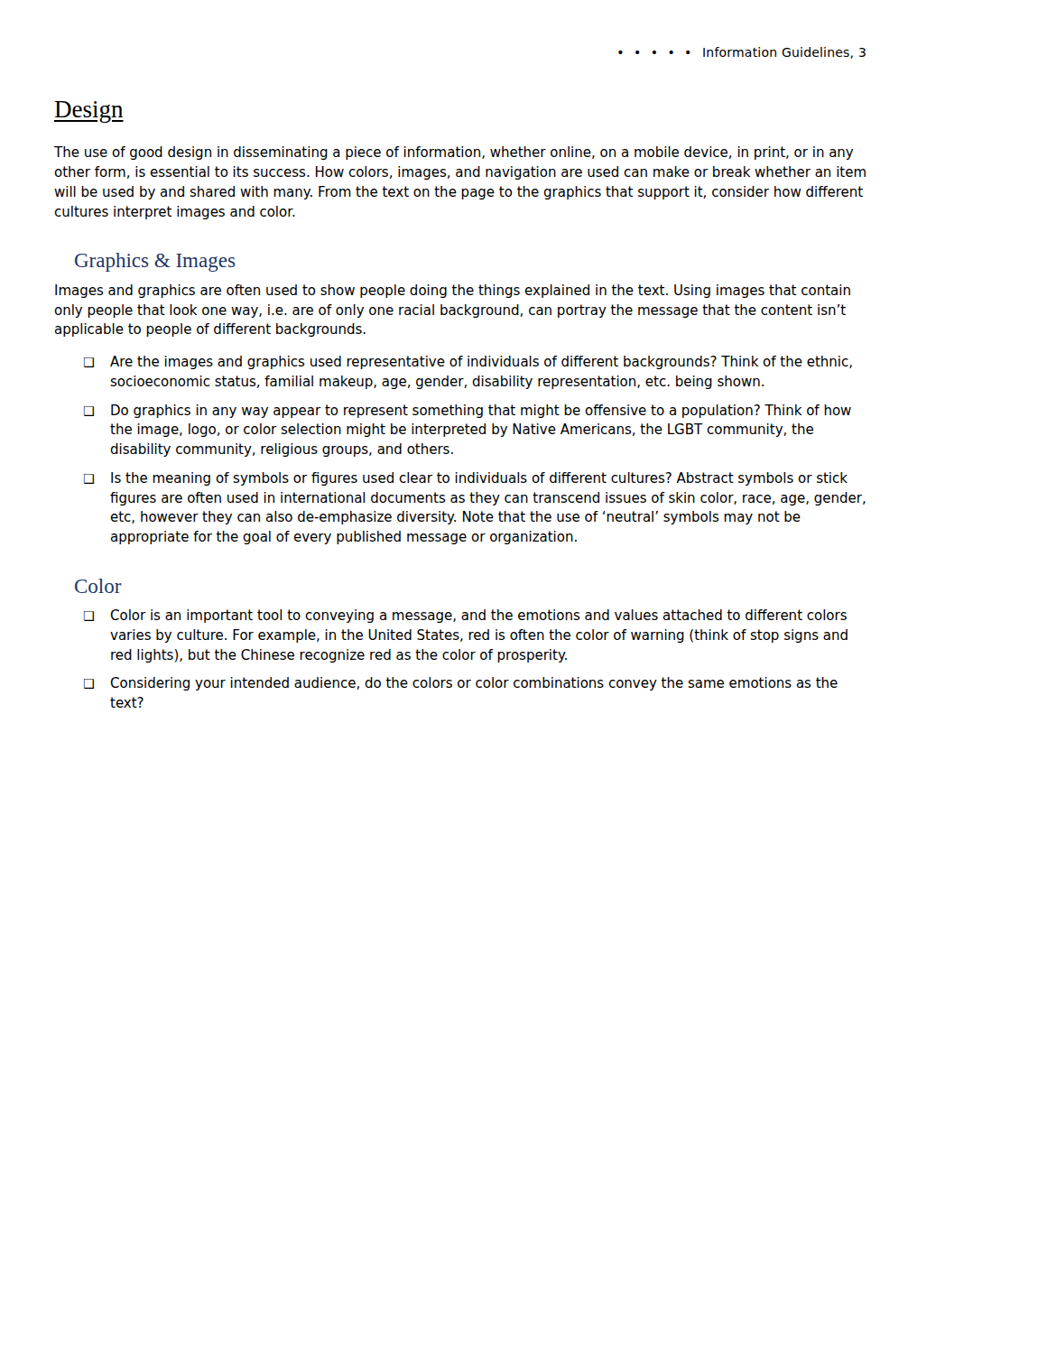• • • • • Information Guidelines, 3
Design
The use of good design in disseminating a piece of information, whether online, on a mobile device, in print, or in any other form, is essential to its success. How colors, images, and navigation are used can make or break whether an item will be used by and shared with many. From the text on the page to the graphics that support it, consider how different cultures interpret images and color.
Graphics & Images
Images and graphics are often used to show people doing the things explained in the text. Using images that contain only people that look one way, i.e. are of only one racial background, can portray the message that the content isn’t applicable to people of different backgrounds.
Are the images and graphics used representative of individuals of different backgrounds? Think of the ethnic, socioeconomic status, familial makeup, age, gender, disability representation, etc. being shown.
Do graphics in any way appear to represent something that might be offensive to a population? Think of how the image, logo, or color selection might be interpreted by Native Americans, the LGBT community, the disability community, religious groups, and others.
Is the meaning of symbols or figures used clear to individuals of different cultures? Abstract symbols or stick figures are often used in international documents as they can transcend issues of skin color, race, age, gender, etc, however they can also de-emphasize diversity. Note that the use of ‘neutral’ symbols may not be appropriate for the goal of every published message or organization.
Color
Color is an important tool to conveying a message, and the emotions and values attached to different colors varies by culture. For example, in the United States, red is often the color of warning (think of stop signs and red lights), but the Chinese recognize red as the color of prosperity.
Considering your intended audience, do the colors or color combinations convey the same emotions as the text?